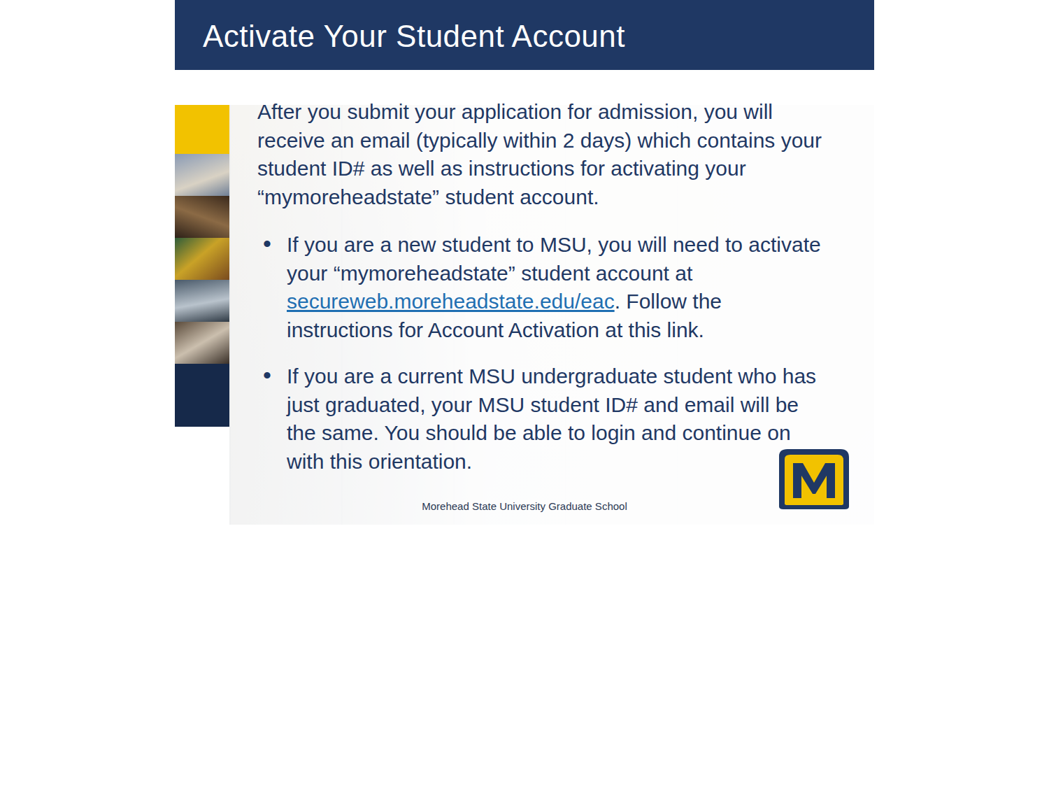Activate Your Student Account
After you submit your application for admission, you will receive an email (typically within 2 days) which contains your student ID# as well as instructions for activating your “mymoreheadstate” student account.
If you are a new student to MSU, you will need to activate your “mymoreheadstate” student account at secureweb.moreheadstate.edu/eac. Follow the instructions for Account Activation at this link.
If you are a current MSU undergraduate student who has just graduated, your MSU student ID# and email will be the same. You should be able to login and continue on with this orientation.
Morehead State University Graduate School
MSU M logo